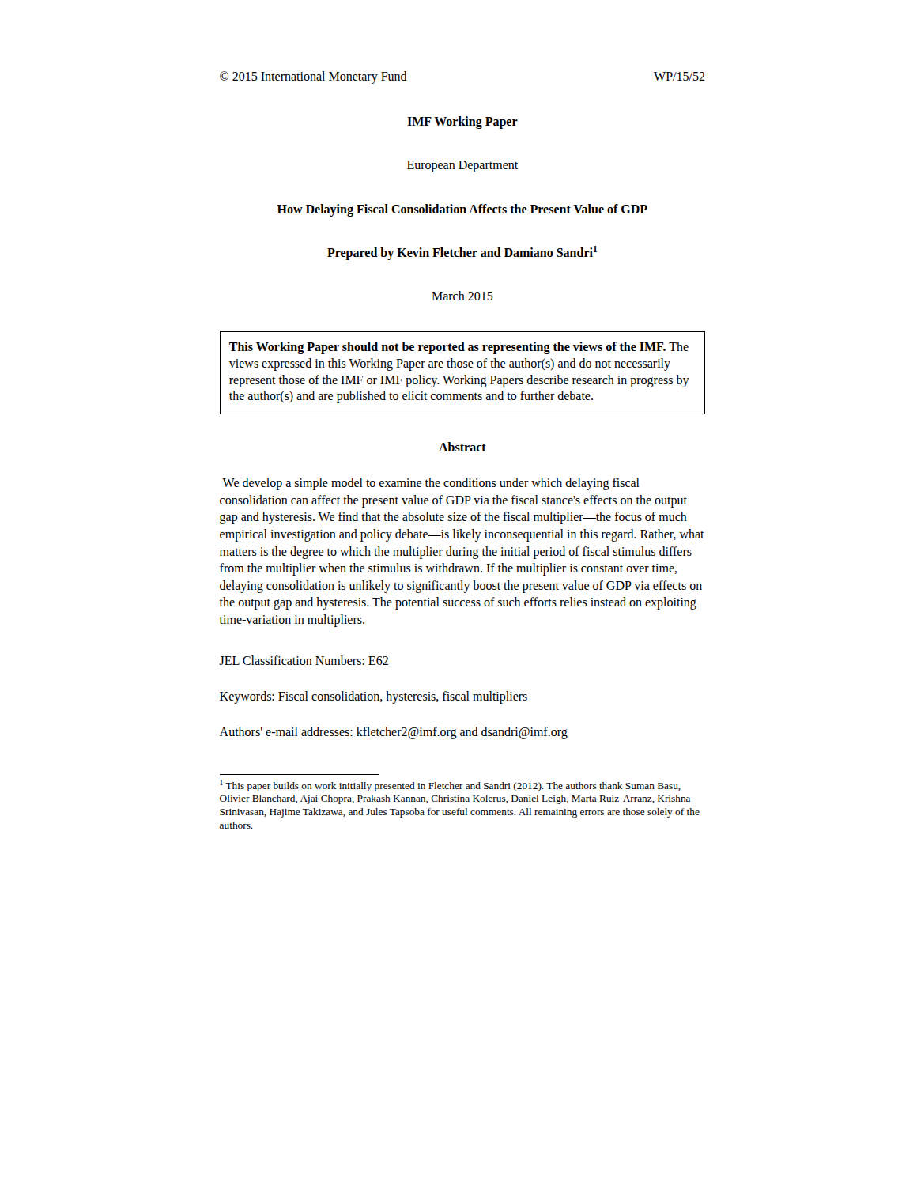© 2015 International Monetary Fund
WP/15/52
IMF Working Paper
European Department
How Delaying Fiscal Consolidation Affects the Present Value of GDP
Prepared by Kevin Fletcher and Damiano Sandri1
March 2015
This Working Paper should not be reported as representing the views of the IMF. The views expressed in this Working Paper are those of the author(s) and do not necessarily represent those of the IMF or IMF policy. Working Papers describe research in progress by the author(s) and are published to elicit comments and to further debate.
Abstract
We develop a simple model to examine the conditions under which delaying fiscal consolidation can affect the present value of GDP via the fiscal stance's effects on the output gap and hysteresis. We find that the absolute size of the fiscal multiplier—the focus of much empirical investigation and policy debate—is likely inconsequential in this regard. Rather, what matters is the degree to which the multiplier during the initial period of fiscal stimulus differs from the multiplier when the stimulus is withdrawn. If the multiplier is constant over time, delaying consolidation is unlikely to significantly boost the present value of GDP via effects on the output gap and hysteresis. The potential success of such efforts relies instead on exploiting time-variation in multipliers.
JEL Classification Numbers: E62
Keywords: Fiscal consolidation, hysteresis, fiscal multipliers
Authors' e-mail addresses: kfletcher2@imf.org and dsandri@imf.org
1 This paper builds on work initially presented in Fletcher and Sandri (2012). The authors thank Suman Basu, Olivier Blanchard, Ajai Chopra, Prakash Kannan, Christina Kolerus, Daniel Leigh, Marta Ruiz-Arranz, Krishna Srinivasan, Hajime Takizawa, and Jules Tapsoba for useful comments. All remaining errors are those solely of the authors.